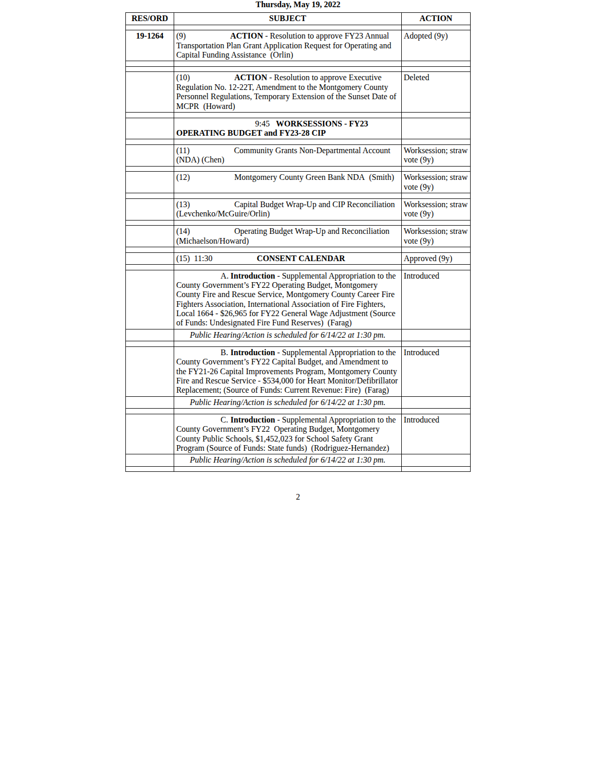Thursday, May 19, 2022
| RES/ORD | SUBJECT | ACTION |
| --- | --- | --- |
| 19-1264 | (9) ACTION - Resolution to approve FY23 Annual Transportation Plan Grant Application Request for Operating and Capital Funding Assistance (Orlin) | Adopted (9y) |
| | (10) ACTION - Resolution to approve Executive Regulation No. 12-22T, Amendment to the Montgomery County Personnel Regulations, Temporary Extension of the Sunset Date of MCPR (Howard) | Deleted |
| | 9:45 WORKSESSIONS - FY23 OPERATING BUDGET and FY23-28 CIP | |
| | (11) Community Grants Non-Departmental Account (NDA) (Chen) | Worksession; straw vote (9y) |
| | (12) Montgomery County Green Bank NDA (Smith) | Worksession; straw vote (9y) |
| | (13) Capital Budget Wrap-Up and CIP Reconciliation (Levchenko/McGuire/Orlin) | Worksession; straw vote (9y) |
| | (14) Operating Budget Wrap-Up and Reconciliation (Michaelson/Howard) | Worksession; straw vote (9y) |
| | (15) 11:30 CONSENT CALENDAR | Approved (9y) |
| | A. Introduction - Supplemental Appropriation to the County Government’s FY22 Operating Budget, Montgomery County Fire and Rescue Service, Montgomery County Career Fire Fighters Association, International Association of Fire Fighters, Local 1664 - $26,965 for FY22 General Wage Adjustment (Source of Funds: Undesignated Fire Fund Reserves) (Farag) | Introduced |
| | Public Hearing/Action is scheduled for 6/14/22 at 1:30 pm. | |
| | B. Introduction - Supplemental Appropriation to the County Government’s FY22 Capital Budget, and Amendment to the FY21-26 Capital Improvements Program, Montgomery County Fire and Rescue Service - $534,000 for Heart Monitor/Defibrillator Replacement; (Source of Funds: Current Revenue: Fire) (Farag) | Introduced |
| | Public Hearing/Action is scheduled for 6/14/22 at 1:30 pm. | |
| | C. Introduction - Supplemental Appropriation to the County Government’s FY22 Operating Budget, Montgomery County Public Schools, $1,452,023 for School Safety Grant Program (Source of Funds: State funds) (Rodriguez-Hernandez) | Introduced |
| | Public Hearing/Action is scheduled for 6/14/22 at 1:30 pm. | |
2